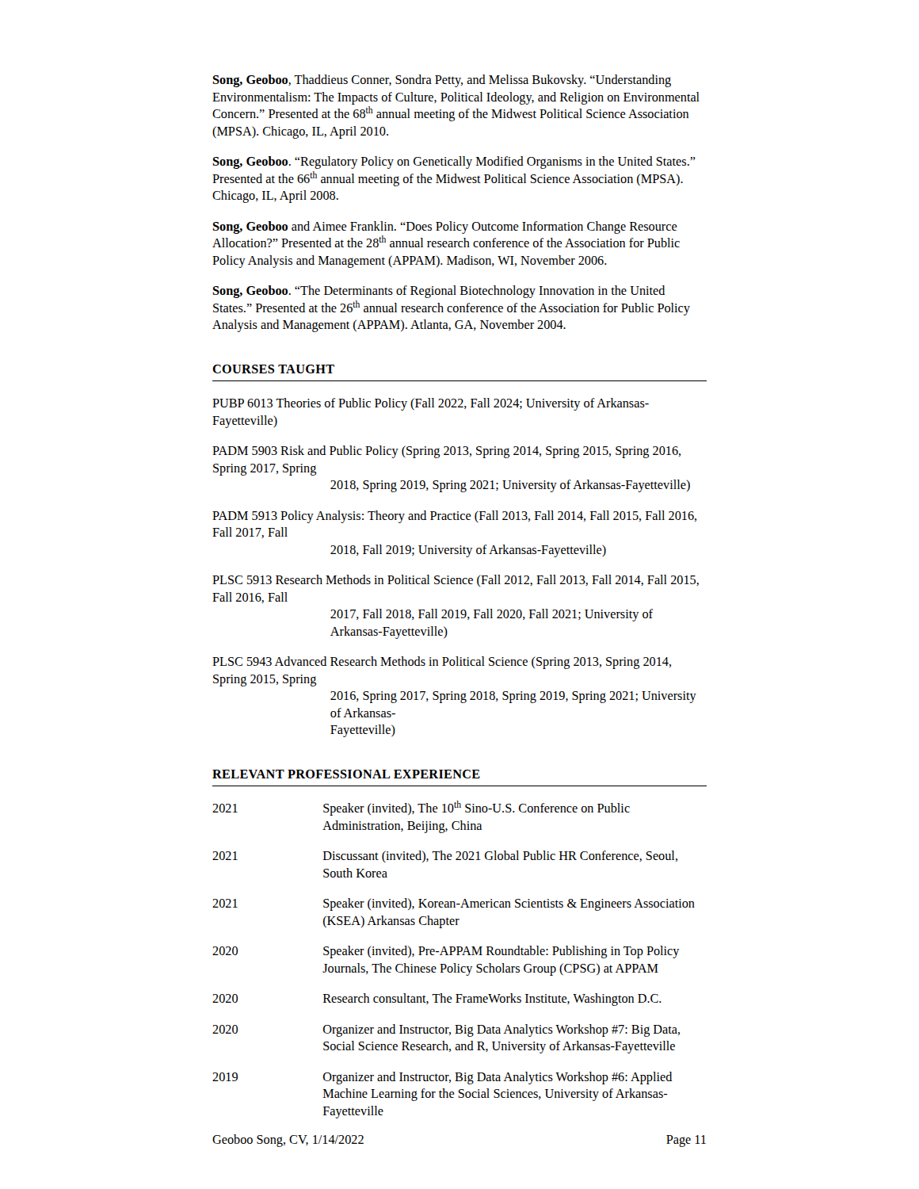Song, Geoboo, Thaddieus Conner, Sondra Petty, and Melissa Bukovsky. “Understanding Environmentalism: The Impacts of Culture, Political Ideology, and Religion on Environmental Concern.” Presented at the 68th annual meeting of the Midwest Political Science Association (MPSA). Chicago, IL, April 2010.
Song, Geoboo. “Regulatory Policy on Genetically Modified Organisms in the United States.” Presented at the 66th annual meeting of the Midwest Political Science Association (MPSA). Chicago, IL, April 2008.
Song, Geoboo and Aimee Franklin. “Does Policy Outcome Information Change Resource Allocation?” Presented at the 28th annual research conference of the Association for Public Policy Analysis and Management (APPAM). Madison, WI, November 2006.
Song, Geoboo. “The Determinants of Regional Biotechnology Innovation in the United States.” Presented at the 26th annual research conference of the Association for Public Policy Analysis and Management (APPAM). Atlanta, GA, November 2004.
Courses Taught
PUBP 6013 Theories of Public Policy (Fall 2022, Fall 2024; University of Arkansas-Fayetteville)
PADM 5903 Risk and Public Policy (Spring 2013, Spring 2014, Spring 2015, Spring 2016, Spring 2017, Spring 2018, Spring 2019, Spring 2021; University of Arkansas-Fayetteville)
PADM 5913 Policy Analysis: Theory and Practice (Fall 2013, Fall 2014, Fall 2015, Fall 2016, Fall 2017, Fall 2018, Fall 2019; University of Arkansas-Fayetteville)
PLSC 5913 Research Methods in Political Science (Fall 2012, Fall 2013, Fall 2014, Fall 2015, Fall 2016, Fall 2017, Fall 2018, Fall 2019, Fall 2020, Fall 2021; University of Arkansas-Fayetteville)
PLSC 5943 Advanced Research Methods in Political Science (Spring 2013, Spring 2014, Spring 2015, Spring 2016, Spring 2017, Spring 2018, Spring 2019, Spring 2021; University of Arkansas- Fayetteville)
Relevant Professional Experience
| 2021 | Speaker (invited), The 10 th Sino-U.S. Conference on Public Administration, Beijing, China |
| 2021 | Discussant (invited), The 2021 Global Public HR Conference, Seoul, South Korea |
| 2021 | Speaker (invited), Korean-American Scientists & Engineers Association (KSEA) Arkansas Chapter |
| 2020 | Speaker (invited), Pre-APPAM Roundtable: Publishing in Top Policy Journals, The Chinese Policy Scholars Group (CPSG) at APPAM |
| 2020 | Research consultant, The FrameWorks Institute, Washington D.C. |
| 2020 | Organizer and Instructor, Big Data Analytics Workshop #7: Big Data, Social Science Research, and R, University of Arkansas-Fayetteville |
| 2019 | Organizer and Instructor, Big Data Analytics Workshop #6: Applied Machine Learning for the Social Sciences, University of Arkansas-Fayetteville |
Geoboo Song, CV, 1/14/2022 Page 11